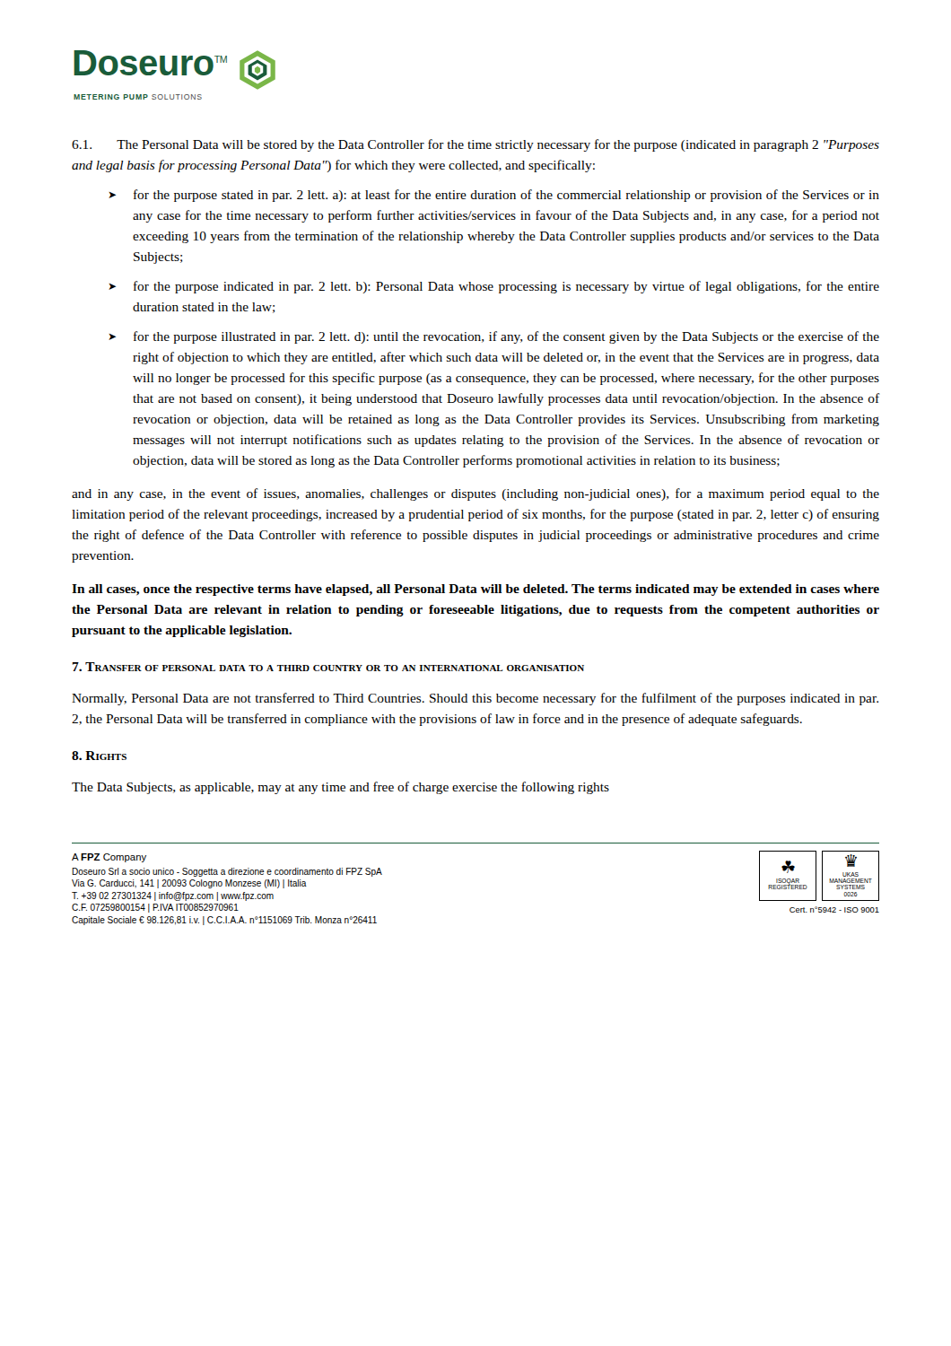DoseuroTM
METERING PUMP SOLUTIONS
6.1. The Personal Data will be stored by the Data Controller for the time strictly necessary for the purpose (indicated in paragraph 2 "Purposes and legal basis for processing Personal Data") for which they were collected, and specifically:
for the purpose stated in par. 2 lett. a): at least for the entire duration of the commercial relationship or provision of the Services or in any case for the time necessary to perform further activities/services in favour of the Data Subjects and, in any case, for a period not exceeding 10 years from the termination of the relationship whereby the Data Controller supplies products and/or services to the Data Subjects;
for the purpose indicated in par. 2 lett. b): Personal Data whose processing is necessary by virtue of legal obligations, for the entire duration stated in the law;
for the purpose illustrated in par. 2 lett. d): until the revocation, if any, of the consent given by the Data Subjects or the exercise of the right of objection to which they are entitled, after which such data will be deleted or, in the event that the Services are in progress, data will no longer be processed for this specific purpose (as a consequence, they can be processed, where necessary, for the other purposes that are not based on consent), it being understood that Doseuro lawfully processes data until revocation/objection. In the absence of revocation or objection, data will be retained as long as the Data Controller provides its Services. Unsubscribing from marketing messages will not interrupt notifications such as updates relating to the provision of the Services. In the absence of revocation or objection, data will be stored as long as the Data Controller performs promotional activities in relation to its business;
and in any case, in the event of issues, anomalies, challenges or disputes (including non-judicial ones), for a maximum period equal to the limitation period of the relevant proceedings, increased by a prudential period of six months, for the purpose (stated in par. 2, letter c) of ensuring the right of defence of the Data Controller with reference to possible disputes in judicial proceedings or administrative procedures and crime prevention.
In all cases, once the respective terms have elapsed, all Personal Data will be deleted. The terms indicated may be extended in cases where the Personal Data are relevant in relation to pending or foreseeable litigations, due to requests from the competent authorities or pursuant to the applicable legislation.
7. Transfer of personal data to a third country or to an international organisation
Normally, Personal Data are not transferred to Third Countries. Should this become necessary for the fulfilment of the purposes indicated in par. 2, the Personal Data will be transferred in compliance with the provisions of law in force and in the presence of adequate safeguards.
8. Rights
The Data Subjects, as applicable, may at any time and free of charge exercise the following rights
A FPZ Company
Doseuro Srl a socio unico - Soggetta a direzione e coordinamento di FPZ SpA
Via G. Carducci, 141 | 20093 Cologno Monzese (MI) | Italia
T. +39 02 27301324 | info@fpz.com | www.fpz.com
C.F. 07259800154 | P.IVA IT00852970961
Capitale Sociale € 98.126,81 i.v. | C.C.I.A.A. n°1151069 Trib. Monza n°26411
☘
ISOQAR
REGISTERED
♛
UKAS
MANAGEMENT
SYSTEMS
0026
Cert. n°5942 - ISO 9001